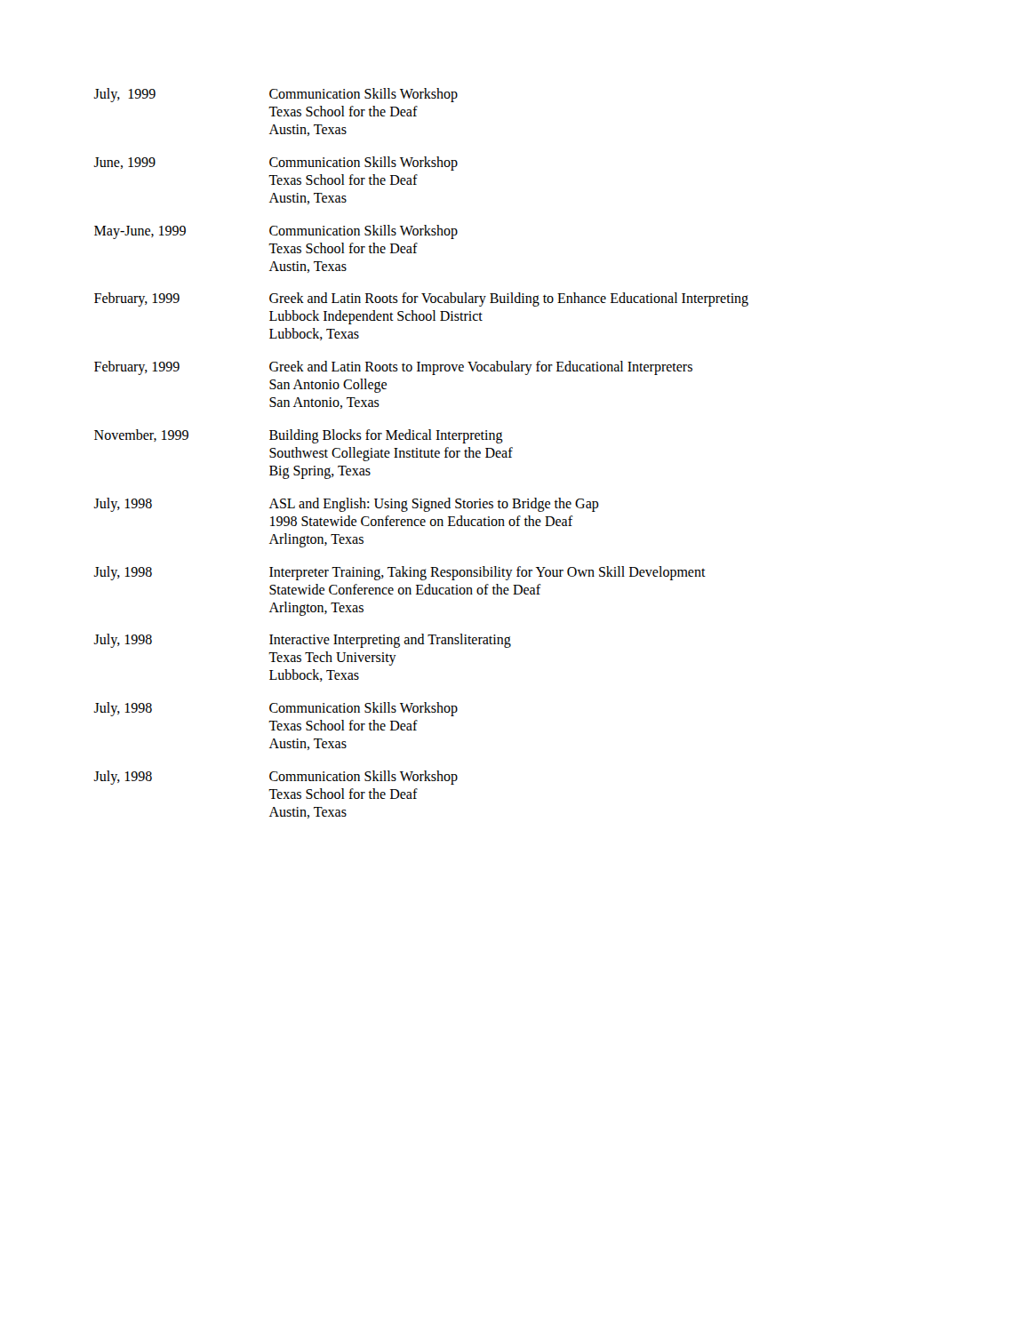| July, 1999 | Communication Skills Workshop Texas School for the Deaf Austin, Texas |
| June, 1999 | Communication Skills Workshop Texas School for the Deaf Austin, Texas |
| May-June, 1999 | Communication Skills Workshop Texas School for the Deaf Austin, Texas |
| February, 1999 | Greek and Latin Roots for Vocabulary Building to Enhance Educational Interpreting Lubbock Independent School District Lubbock, Texas |
| February, 1999 | Greek and Latin Roots to Improve Vocabulary for Educational Interpreters San Antonio College San Antonio, Texas |
| November, 1999 | Building Blocks for Medical Interpreting Southwest Collegiate Institute for the Deaf Big Spring, Texas |
| July, 1998 | ASL and English: Using Signed Stories to Bridge the Gap 1998 Statewide Conference on Education of the Deaf Arlington, Texas |
| July, 1998 | Interpreter Training, Taking Responsibility for Your Own Skill Development Statewide Conference on Education of the Deaf Arlington, Texas |
| July, 1998 | Interactive Interpreting and Transliterating Texas Tech University Lubbock, Texas |
| July, 1998 | Communication Skills Workshop Texas School for the Deaf Austin, Texas |
| July, 1998 | Communication Skills Workshop Texas School for the Deaf Austin, Texas |